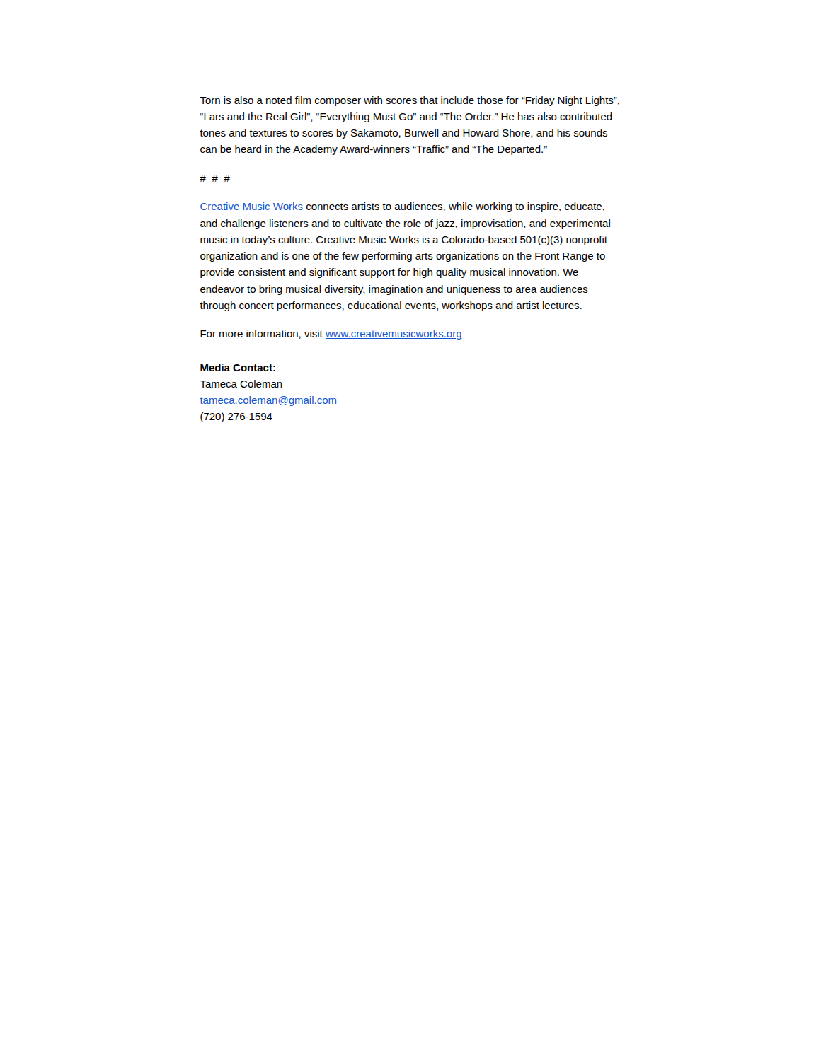Torn is also a noted film composer with scores that include those for “Friday Night Lights”, “Lars and the Real Girl”, “Everything Must Go” and “The Order.” He has also contributed tones and textures to scores by Sakamoto, Burwell and Howard Shore, and his sounds can be heard in the Academy Award-winners “Traffic” and “The Departed.”
# # #
Creative Music Works connects artists to audiences, while working to inspire, educate, and challenge listeners and to cultivate the role of jazz, improvisation, and experimental music in today’s culture. Creative Music Works is a Colorado-based 501(c)(3) nonprofit organization and is one of the few performing arts organizations on the Front Range to provide consistent and significant support for high quality musical innovation. We endeavor to bring musical diversity, imagination and uniqueness to area audiences through concert performances, educational events, workshops and artist lectures.
For more information, visit www.creativemusicworks.org
Media Contact:
Tameca Coleman
tameca.coleman@gmail.com
(720) 276-1594